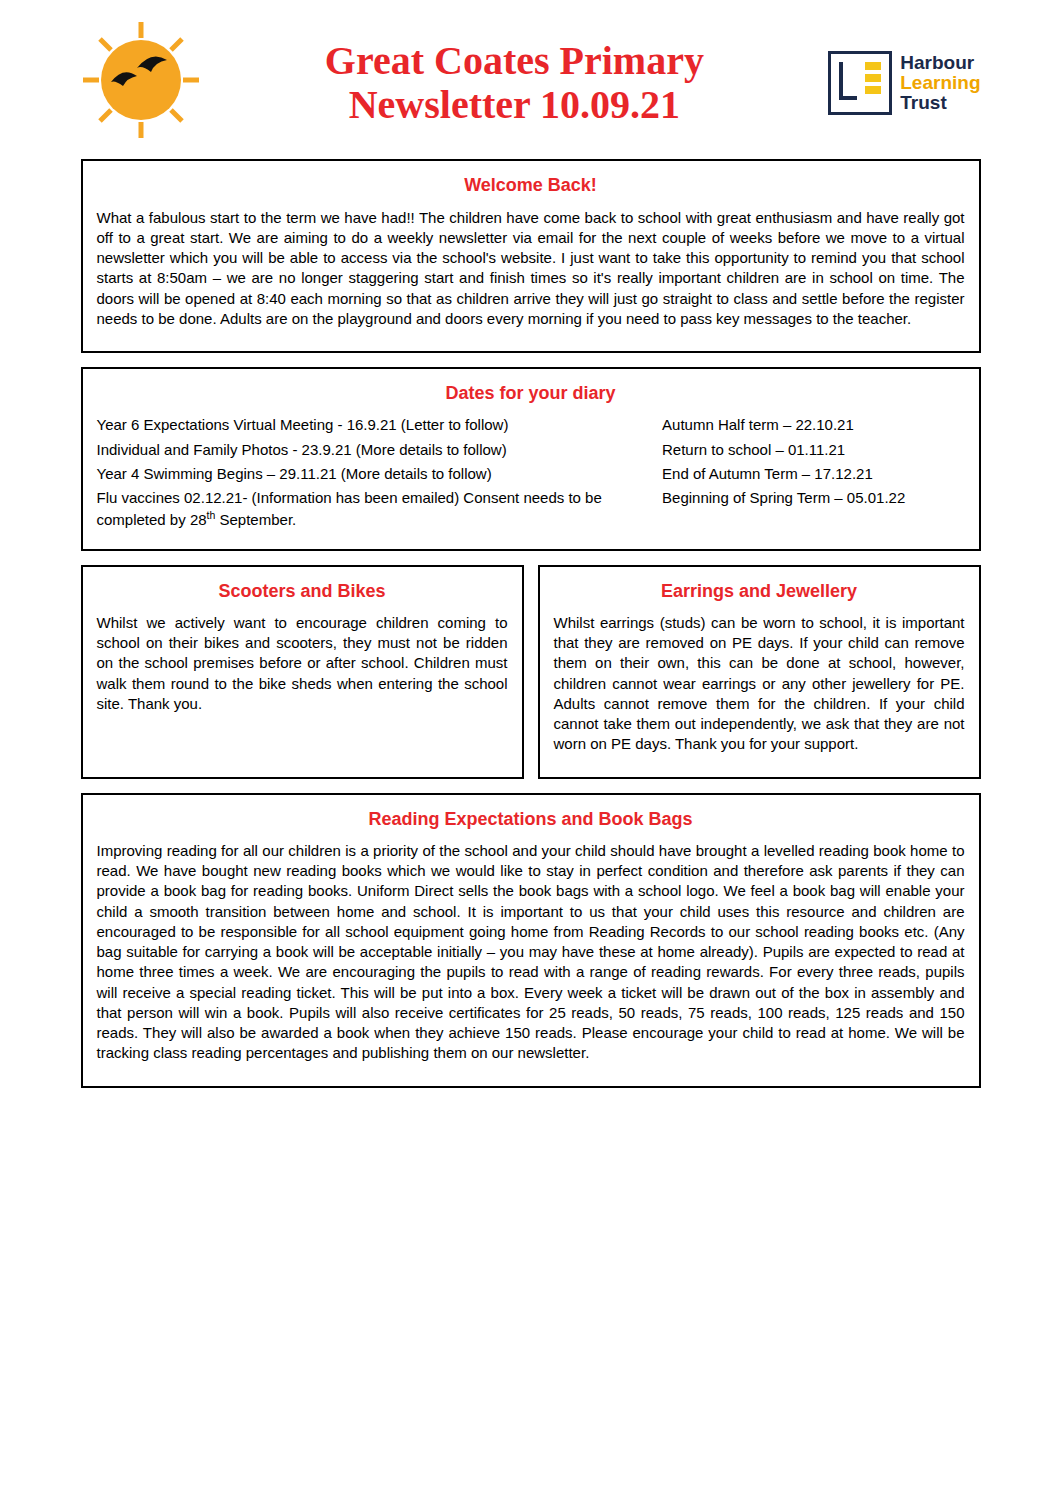Great Coates Primary
Newsletter 10.09.21
Harbour
Learning
Trust
Welcome Back!
What a fabulous start to the term we have had!! The children have come back to school with great enthusiasm and have really got off to a great start. We are aiming to do a weekly newsletter via email for the next couple of weeks before we move to a virtual newsletter which you will be able to access via the school's website. I just want to take this opportunity to remind you that school starts at 8:50am – we are no longer staggering start and finish times so it's really important children are in school on time. The doors will be opened at 8:40 each morning so that as children arrive they will just go straight to class and settle before the register needs to be done. Adults are on the playground and doors every morning if you need to pass key messages to the teacher.
Dates for your diary
Year 6 Expectations Virtual Meeting - 16.9.21 (Letter to follow)
Individual and Family Photos - 23.9.21 (More details to follow)
Year 4 Swimming Begins – 29.11.21 (More details to follow)
Flu vaccines 02.12.21- (Information has been emailed) Consent needs to be completed by 28th September.
Autumn Half term – 22.10.21
Return to school – 01.11.21
End of Autumn Term – 17.12.21
Beginning of Spring Term – 05.01.22
Scooters and Bikes
Whilst we actively want to encourage children coming to school on their bikes and scooters, they must not be ridden on the school premises before or after school. Children must walk them round to the bike sheds when entering the school site. Thank you.
Earrings and Jewellery
Whilst earrings (studs) can be worn to school, it is important that they are removed on PE days. If your child can remove them on their own, this can be done at school, however, children cannot wear earrings or any other jewellery for PE. Adults cannot remove them for the children. If your child cannot take them out independently, we ask that they are not worn on PE days. Thank you for your support.
Reading Expectations and Book Bags
Improving reading for all our children is a priority of the school and your child should have brought a levelled reading book home to read. We have bought new reading books which we would like to stay in perfect condition and therefore ask parents if they can provide a book bag for reading books. Uniform Direct sells the book bags with a school logo. We feel a book bag will enable your child a smooth transition between home and school. It is important to us that your child uses this resource and children are encouraged to be responsible for all school equipment going home from Reading Records to our school reading books etc. (Any bag suitable for carrying a book will be acceptable initially – you may have these at home already). Pupils are expected to read at home three times a week. We are encouraging the pupils to read with a range of reading rewards. For every three reads, pupils will receive a special reading ticket. This will be put into a box. Every week a ticket will be drawn out of the box in assembly and that person will win a book. Pupils will also receive certificates for 25 reads, 50 reads, 75 reads, 100 reads, 125 reads and 150 reads. They will also be awarded a book when they achieve 150 reads. Please encourage your child to read at home. We will be tracking class reading percentages and publishing them on our newsletter.